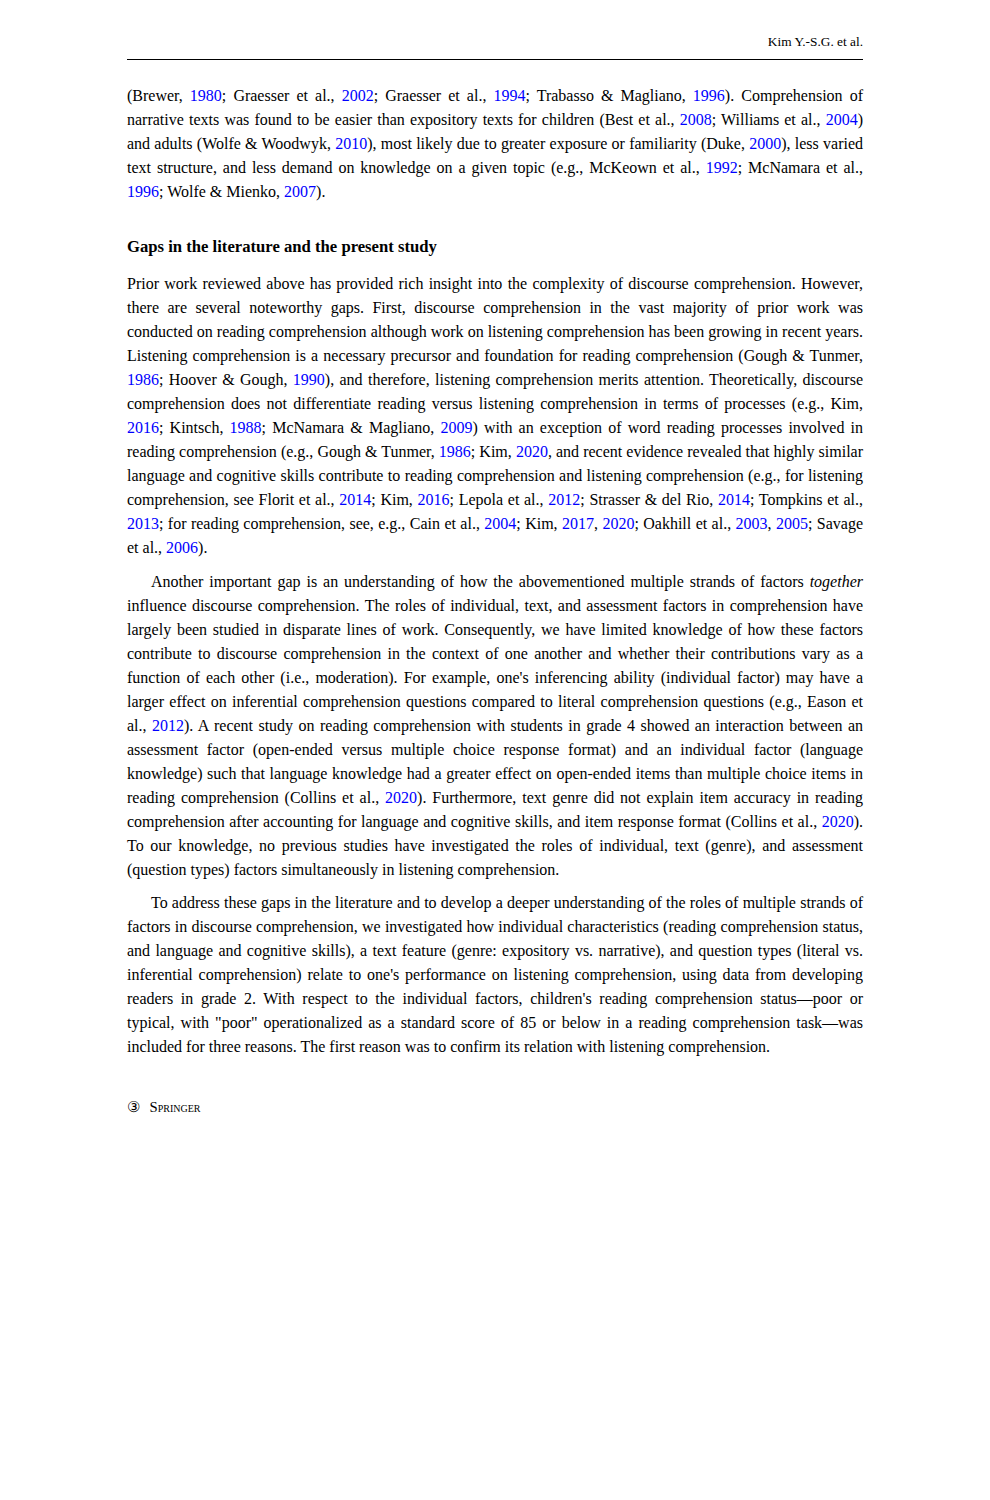Kim Y.-S.G. et al.
(Brewer, 1980; Graesser et al., 2002; Graesser et al., 1994; Trabasso & Magliano, 1996). Comprehension of narrative texts was found to be easier than expository texts for children (Best et al., 2008; Williams et al., 2004) and adults (Wolfe & Woodwyk, 2010), most likely due to greater exposure or familiarity (Duke, 2000), less varied text structure, and less demand on knowledge on a given topic (e.g., McKeown et al., 1992; McNamara et al., 1996; Wolfe & Mienko, 2007).
Gaps in the literature and the present study
Prior work reviewed above has provided rich insight into the complexity of discourse comprehension. However, there are several noteworthy gaps. First, discourse comprehension in the vast majority of prior work was conducted on reading comprehension although work on listening comprehension has been growing in recent years. Listening comprehension is a necessary precursor and foundation for reading comprehension (Gough & Tunmer, 1986; Hoover & Gough, 1990), and therefore, listening comprehension merits attention. Theoretically, discourse comprehension does not differentiate reading versus listening comprehension in terms of processes (e.g., Kim, 2016; Kintsch, 1988; McNamara & Magliano, 2009) with an exception of word reading processes involved in reading comprehension (e.g., Gough & Tunmer, 1986; Kim, 2020, and recent evidence revealed that highly similar language and cognitive skills contribute to reading comprehension and listening comprehension (e.g., for listening comprehension, see Florit et al., 2014; Kim, 2016; Lepola et al., 2012; Strasser & del Rio, 2014; Tompkins et al., 2013; for reading comprehension, see, e.g., Cain et al., 2004; Kim, 2017, 2020; Oakhill et al., 2003, 2005; Savage et al., 2006).
Another important gap is an understanding of how the abovementioned multiple strands of factors together influence discourse comprehension. The roles of individual, text, and assessment factors in comprehension have largely been studied in disparate lines of work. Consequently, we have limited knowledge of how these factors contribute to discourse comprehension in the context of one another and whether their contributions vary as a function of each other (i.e., moderation). For example, one's inferencing ability (individual factor) may have a larger effect on inferential comprehension questions compared to literal comprehension questions (e.g., Eason et al., 2012). A recent study on reading comprehension with students in grade 4 showed an interaction between an assessment factor (open-ended versus multiple choice response format) and an individual factor (language knowledge) such that language knowledge had a greater effect on open-ended items than multiple choice items in reading comprehension (Collins et al., 2020). Furthermore, text genre did not explain item accuracy in reading comprehension after accounting for language and cognitive skills, and item response format (Collins et al., 2020). To our knowledge, no previous studies have investigated the roles of individual, text (genre), and assessment (question types) factors simultaneously in listening comprehension.
To address these gaps in the literature and to develop a deeper understanding of the roles of multiple strands of factors in discourse comprehension, we investigated how individual characteristics (reading comprehension status, and language and cognitive skills), a text feature (genre: expository vs. narrative), and question types (literal vs. inferential comprehension) relate to one's performance on listening comprehension, using data from developing readers in grade 2. With respect to the individual factors, children's reading comprehension status—poor or typical, with "poor" operationalized as a standard score of 85 or below in a reading comprehension task—was included for three reasons. The first reason was to confirm its relation with listening comprehension.
③ Springer